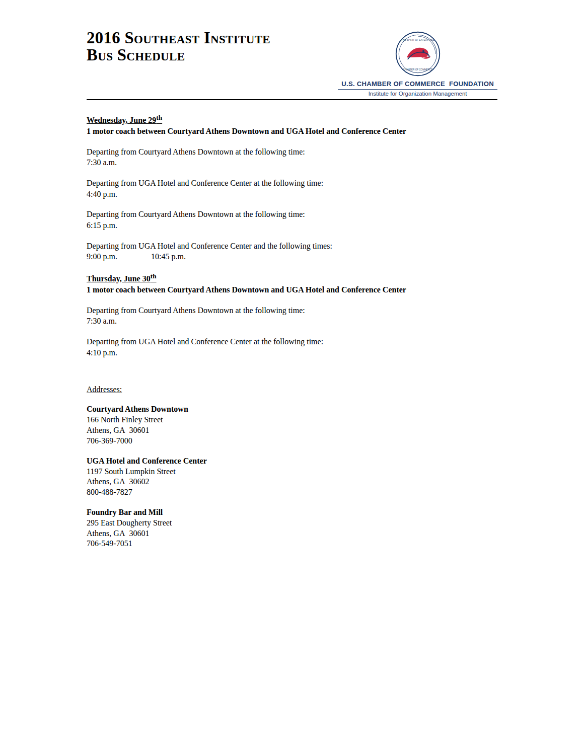2016 Southeast Institute
Bus Schedule
THE SPIRIT OF ENTERPRISE CHAMBER OF COMMERCE
U.S. CHAMBER OF COMMERCE FOUNDATION
Institute for Organization Management
Wednesday, June 29th
1 motor coach between Courtyard Athens Downtown and UGA Hotel and Conference Center
Departing from Courtyard Athens Downtown at the following time:
7:30 a.m.
Departing from UGA Hotel and Conference Center at the following time:
4:40 p.m.
Departing from Courtyard Athens Downtown at the following time:
6:15 p.m.
Departing from UGA Hotel and Conference Center and the following times:
9:00 p.m. 10:45 p.m.
Thursday, June 30th
1 motor coach between Courtyard Athens Downtown and UGA Hotel and Conference Center
Departing from Courtyard Athens Downtown at the following time:
7:30 a.m.
Departing from UGA Hotel and Conference Center at the following time:
4:10 p.m.
Addresses:
Courtyard Athens Downtown
166 North Finley Street
Athens, GA 30601
706-369-7000
UGA Hotel and Conference Center
1197 South Lumpkin Street
Athens, GA 30602
800-488-7827
Foundry Bar and Mill
295 East Dougherty Street
Athens, GA 30601
706-549-7051